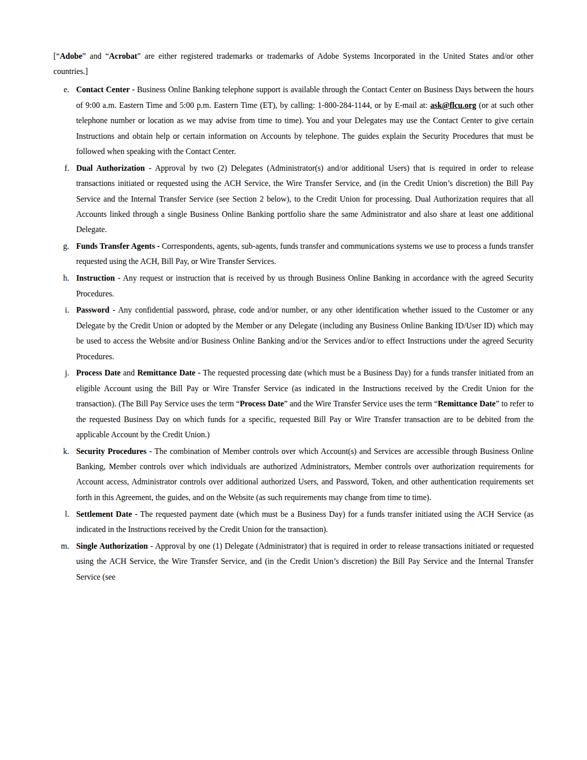[“Adobe” and “Acrobat” are either registered trademarks or trademarks of Adobe Systems Incorporated in the United States and/or other countries.]
Contact Center - Business Online Banking telephone support is available through the Contact Center on Business Days between the hours of 9:00 a.m. Eastern Time and 5:00 p.m. Eastern Time (ET), by calling: 1-800-284-1144, or by E-mail at: ask@flcu.org (or at such other telephone number or location as we may advise from time to time). You and your Delegates may use the Contact Center to give certain Instructions and obtain help or certain information on Accounts by telephone. The guides explain the Security Procedures that must be followed when speaking with the Contact Center.
Dual Authorization - Approval by two (2) Delegates (Administrator(s) and/or additional Users) that is required in order to release transactions initiated or requested using the ACH Service, the Wire Transfer Service, and (in the Credit Union’s discretion) the Bill Pay Service and the Internal Transfer Service (see Section 2 below), to the Credit Union for processing. Dual Authorization requires that all Accounts linked through a single Business Online Banking portfolio share the same Administrator and also share at least one additional Delegate.
Funds Transfer Agents - Correspondents, agents, sub-agents, funds transfer and communications systems we use to process a funds transfer requested using the ACH, Bill Pay, or Wire Transfer Services.
Instruction - Any request or instruction that is received by us through Business Online Banking in accordance with the agreed Security Procedures.
Password - Any confidential password, phrase, code and/or number, or any other identification whether issued to the Customer or any Delegate by the Credit Union or adopted by the Member or any Delegate (including any Business Online Banking ID/User ID) which may be used to access the Website and/or Business Online Banking and/or the Services and/or to effect Instructions under the agreed Security Procedures.
Process Date and Remittance Date - The requested processing date (which must be a Business Day) for a funds transfer initiated from an eligible Account using the Bill Pay or Wire Transfer Service (as indicated in the Instructions received by the Credit Union for the transaction). (The Bill Pay Service uses the term “Process Date” and the Wire Transfer Service uses the term “Remittance Date” to refer to the requested Business Day on which funds for a specific, requested Bill Pay or Wire Transfer transaction are to be debited from the applicable Account by the Credit Union.)
Security Procedures - The combination of Member controls over which Account(s) and Services are accessible through Business Online Banking, Member controls over which individuals are authorized Administrators, Member controls over authorization requirements for Account access, Administrator controls over additional authorized Users, and Password, Token, and other authentication requirements set forth in this Agreement, the guides, and on the Website (as such requirements may change from time to time).
Settlement Date - The requested payment date (which must be a Business Day) for a funds transfer initiated using the ACH Service (as indicated in the Instructions received by the Credit Union for the transaction).
Single Authorization - Approval by one (1) Delegate (Administrator) that is required in order to release transactions initiated or requested using the ACH Service, the Wire Transfer Service, and (in the Credit Union’s discretion) the Bill Pay Service and the Internal Transfer Service (see